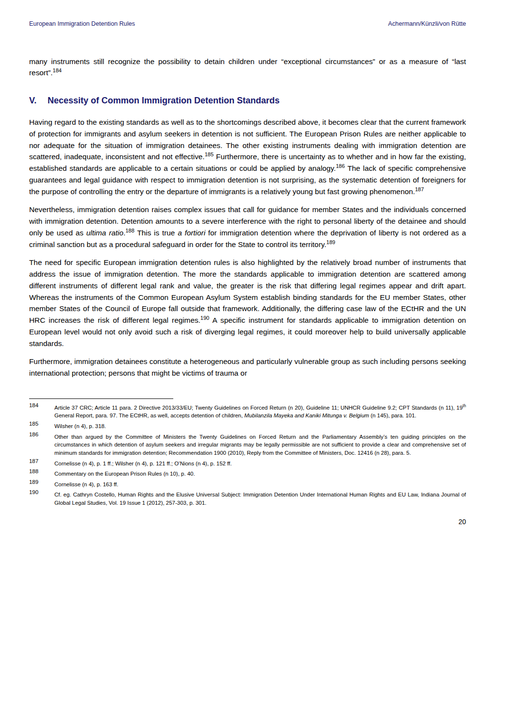European Immigration Detention Rules
Achermann/Künzli/von Rütte
many instruments still recognize the possibility to detain children under “exceptional circumstances” or as a measure of “last resort”.184
V. Necessity of Common Immigration Detention Standards
Having regard to the existing standards as well as to the shortcomings described above, it becomes clear that the current framework of protection for immigrants and asylum seekers in detention is not sufficient. The European Prison Rules are neither applicable to nor adequate for the situation of immigration detainees. The other existing instruments dealing with immigration detention are scattered, inadequate, inconsistent and not effective.185 Furthermore, there is uncertainty as to whether and in how far the existing, established standards are applicable to a certain situations or could be applied by analogy.186 The lack of specific comprehensive guarantees and legal guidance with respect to immigration detention is not surprising, as the systematic detention of foreigners for the purpose of controlling the entry or the departure of immigrants is a relatively young but fast growing phenomenon.187
Nevertheless, immigration detention raises complex issues that call for guidance for member States and the individuals concerned with immigration detention. Detention amounts to a severe interference with the right to personal liberty of the detainee and should only be used as ultima ratio.188 This is true a fortiori for immigration detention where the deprivation of liberty is not ordered as a criminal sanction but as a procedural safeguard in order for the State to control its territory.189
The need for specific European immigration detention rules is also highlighted by the relatively broad number of instruments that address the issue of immigration detention. The more the standards applicable to immigration detention are scattered among different instruments of different legal rank and value, the greater is the risk that differing legal regimes appear and drift apart. Whereas the instruments of the Common European Asylum System establish binding standards for the EU member States, other member States of the Council of Europe fall outside that framework. Additionally, the differing case law of the ECtHR and the UN HRC increases the risk of different legal regimes.190 A specific instrument for standards applicable to immigration detention on European level would not only avoid such a risk of diverging legal regimes, it could moreover help to build universally applicable standards.
Furthermore, immigration detainees constitute a heterogeneous and particularly vulnerable group as such including persons seeking international protection; persons that might be victims of trauma or
184
Article 37 CRC; Article 11 para. 2 Directive 2013/33/EU; Twenty Guidelines on Forced Return (n 20), Guideline 11; UNHCR Guideline 9.2; CPT Standards (n 11), 19th General Report, para. 97. The ECtHR, as well, accepts detention of children, Mubilanzila Mayeka and Kaniki Mitunga v. Belgium (n 145), para. 101.
185
Wilsher (n 4), p. 318.
186
Other than argued by the Committee of Ministers the Twenty Guidelines on Forced Return and the Parliamentary Assembly’s ten guiding principles on the circumstances in which detention of asylum seekers and irregular migrants may be legally permissible are not sufficient to provide a clear and comprehensive set of minimum standards for immigration detention; Recommendation 1900 (2010), Reply from the Committee of Ministers, Doc. 12416 (n 28), para. 5.
187
Cornelisse (n 4), p. 1 ff.; Wilsher (n 4), p. 121 ff.; O’Nions (n 4), p. 152 ff.
188
Commentary on the European Prison Rules (n 10), p. 40.
189
Cornelisse (n 4), p. 163 ff.
190
Cf. eg. Cathryn Costello, Human Rights and the Elusive Universal Subject: Immigration Detention Under International Human Rights and EU Law, Indiana Journal of Global Legal Studies, Vol. 19 Issue 1 (2012), 257-303, p. 301.
20